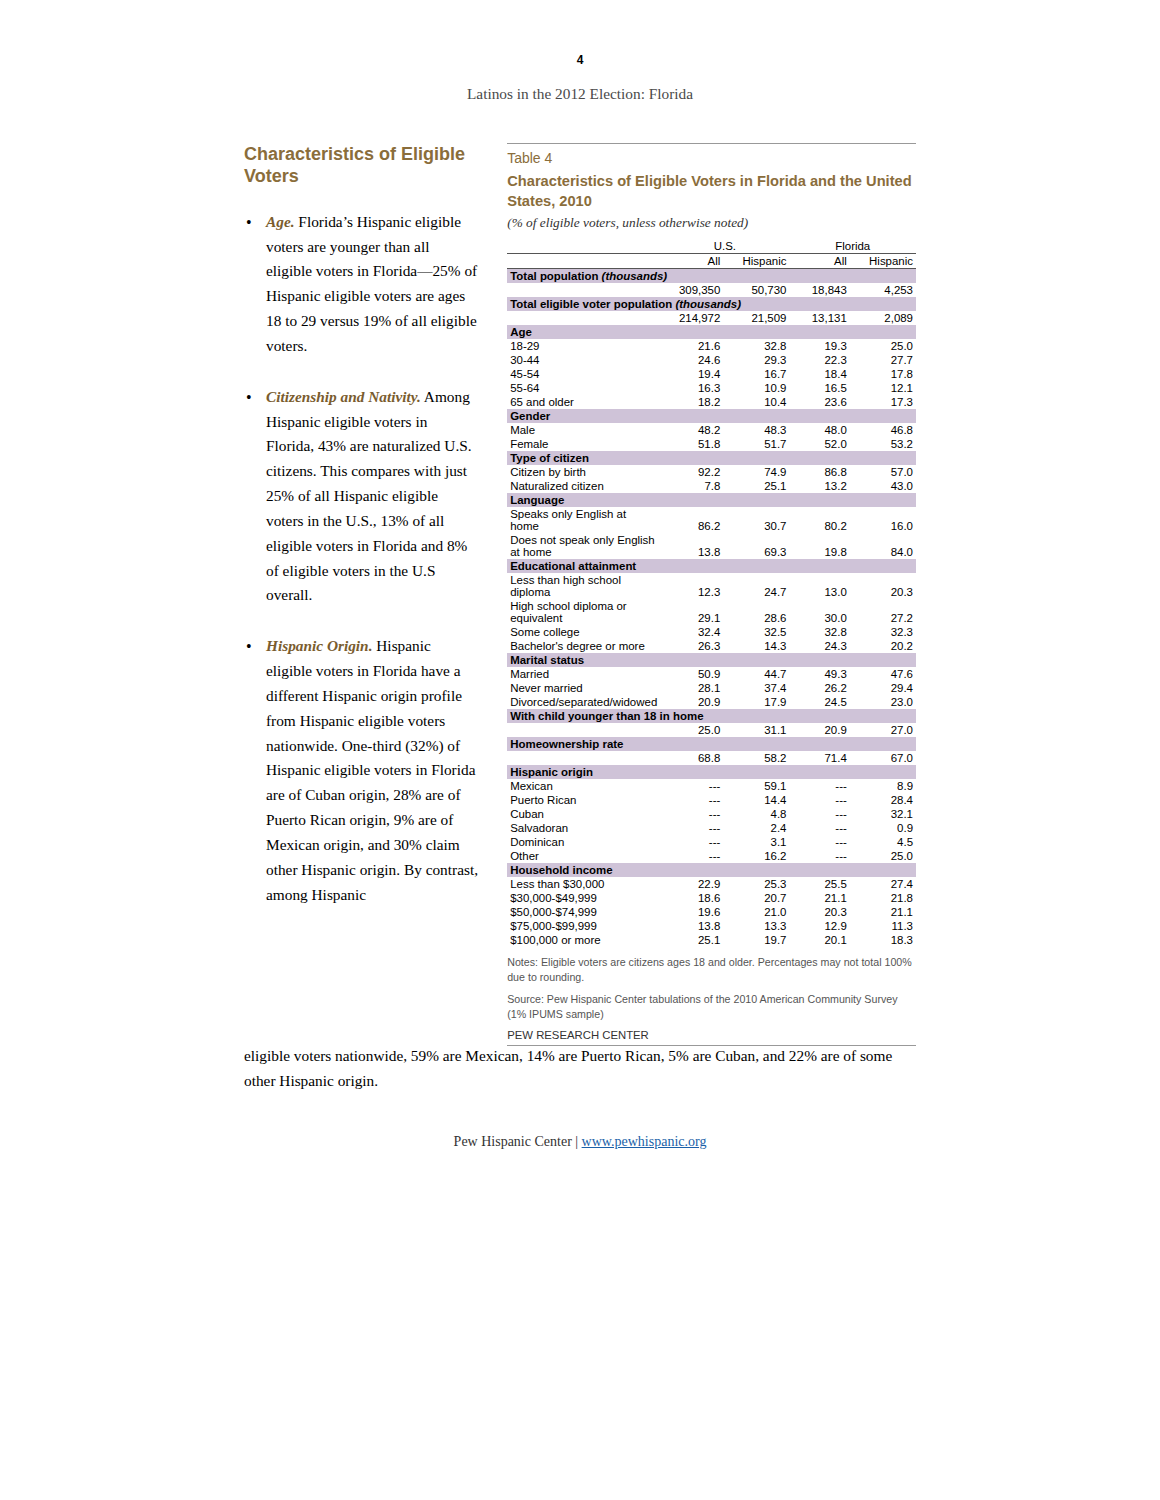4
Latinos in the 2012 Election: Florida
Characteristics of Eligible Voters
Age. Florida’s Hispanic eligible voters are younger than all eligible voters in Florida—25% of Hispanic eligible voters are ages 18 to 29 versus 19% of all eligible voters.
Citizenship and Nativity. Among Hispanic eligible voters in Florida, 43% are naturalized U.S. citizens. This compares with just 25% of all Hispanic eligible voters in the U.S., 13% of all eligible voters in Florida and 8% of eligible voters in the U.S overall.
Hispanic Origin. Hispanic eligible voters in Florida have a different Hispanic origin profile from Hispanic eligible voters nationwide. One-third (32%) of Hispanic eligible voters in Florida are of Cuban origin, 28% are of Puerto Rican origin, 9% are of Mexican origin, and 30% claim other Hispanic origin. By contrast, among Hispanic
Table 4
Characteristics of Eligible Voters in Florida and the United States, 2010
(% of eligible voters, unless otherwise noted)
| | U.S. | Florida |
| --- | --- | --- |
| | All | Hispanic | All | Hispanic |
| Total population (thousands) |
| | 309,350 | 50,730 | 18,843 | 4,253 |
| Total eligible voter population (thousands) |
| | 214,972 | 21,509 | 13,131 | 2,089 |
| Age | | | | |
| 18-29 | 21.6 | 32.8 | 19.3 | 25.0 |
| 30-44 | 24.6 | 29.3 | 22.3 | 27.7 |
| 45-54 | 19.4 | 16.7 | 18.4 | 17.8 |
| 55-64 | 16.3 | 10.9 | 16.5 | 12.1 |
| 65 and older | 18.2 | 10.4 | 23.6 | 17.3 |
| Gender | | | | |
| Male | 48.2 | 48.3 | 48.0 | 46.8 |
| Female | 51.8 | 51.7 | 52.0 | 53.2 |
| Type of citizen | | | | |
| Citizen by birth | 92.2 | 74.9 | 86.8 | 57.0 |
| Naturalized citizen | 7.8 | 25.1 | 13.2 | 43.0 |
| Language | | | | |
| Speaks only English at home | 86.2 | 30.7 | 80.2 | 16.0 |
| Does not speak only English at home | 13.8 | 69.3 | 19.8 | 84.0 |
| Educational attainment | | | | |
| Less than high school diploma | 12.3 | 24.7 | 13.0 | 20.3 |
| High school diploma or equivalent | 29.1 | 28.6 | 30.0 | 27.2 |
| Some college | 32.4 | 32.5 | 32.8 | 32.3 |
| Bachelor's degree or more | 26.3 | 14.3 | 24.3 | 20.2 |
| Marital status | | | | |
| Married | 50.9 | 44.7 | 49.3 | 47.6 |
| Never married | 28.1 | 37.4 | 26.2 | 29.4 |
| Divorced/separated/widowed | 20.9 | 17.9 | 24.5 | 23.0 |
| With child younger than 18 in home |
| | 25.0 | 31.1 | 20.9 | 27.0 |
| Homeownership rate |
| | 68.8 | 58.2 | 71.4 | 67.0 |
| Hispanic origin | | | | |
| Mexican | --- | 59.1 | --- | 8.9 |
| Puerto Rican | --- | 14.4 | --- | 28.4 |
| Cuban | --- | 4.8 | --- | 32.1 |
| Salvadoran | --- | 2.4 | --- | 0.9 |
| Dominican | --- | 3.1 | --- | 4.5 |
| Other | --- | 16.2 | --- | 25.0 |
| Household income | | | | |
| Less than $30,000 | 22.9 | 25.3 | 25.5 | 27.4 |
| $30,000-$49,999 | 18.6 | 20.7 | 21.1 | 21.8 |
| $50,000-$74,999 | 19.6 | 21.0 | 20.3 | 21.1 |
| $75,000-$99,999 | 13.8 | 13.3 | 12.9 | 11.3 |
| $100,000 or more | 25.1 | 19.7 | 20.1 | 18.3 |
Notes: Eligible voters are citizens ages 18 and older. Percentages may not total 100% due to rounding.
Source: Pew Hispanic Center tabulations of the 2010 American Community Survey (1% IPUMS sample)
PEW RESEARCH CENTER
eligible voters nationwide, 59% are Mexican, 14% are Puerto Rican, 5% are Cuban, and 22% are of some other Hispanic origin.
Pew Hispanic Center | www.pewhispanic.org